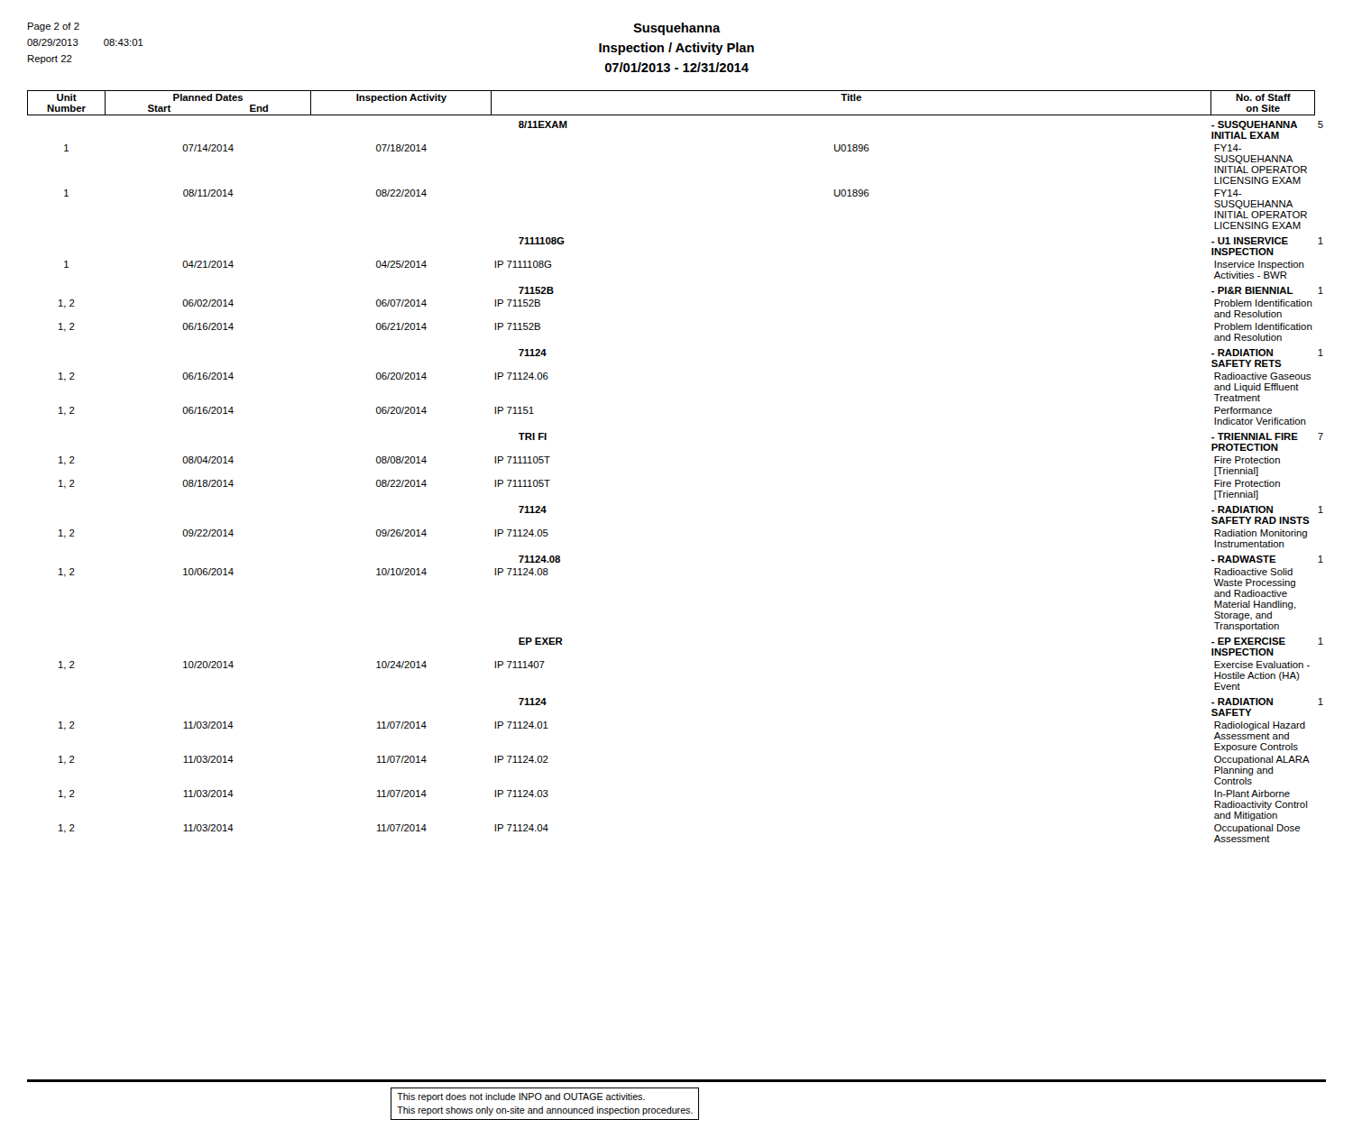Page 2 of 2
08/29/201308:43:01
Report 22
Susquehanna
Inspection / Activity Plan
07/01/2013 - 12/31/2014
| Unit Number | Planned Dates Start End | Inspection Activity | Title | No. of Staff on Site |
| --- | --- | --- | --- | --- |
| | | | 8/11EXAM | - SUSQUEHANNA INITIAL EXAM | 5 |
| 1 | 07/14/2014 | 07/18/2014 | U01896 | FY14-SUSQUEHANNA INITIAL OPERATOR LICENSING EXAM | |
| 1 | 08/11/2014 | 08/22/2014 | U01896 | FY14-SUSQUEHANNA INITIAL OPERATOR LICENSING EXAM | |
| | | | 7111108G | - U1 INSERVICE INSPECTION | 1 |
| 1 | 04/21/2014 | 04/25/2014 | IP 7111108G | Inservice Inspection Activities - BWR | |
| | | | 71152B | - PI&R BIENNIAL | 1 |
| 1, 2 | 06/02/2014 | 06/07/2014 | IP 71152B | Problem Identification and Resolution | |
| 1, 2 | 06/16/2014 | 06/21/2014 | IP 71152B | Problem Identification and Resolution | |
| | | | 71124 | - RADIATION SAFETY RETS | 1 |
| 1, 2 | 06/16/2014 | 06/20/2014 | IP 71124.06 | Radioactive Gaseous and Liquid Effluent Treatment | |
| 1, 2 | 06/16/2014 | 06/20/2014 | IP 71151 | Performance Indicator Verification | |
| | | | TRI FI | - TRIENNIAL FIRE PROTECTION | 7 |
| 1, 2 | 08/04/2014 | 08/08/2014 | IP 7111105T | Fire Protection [Triennial] | |
| 1, 2 | 08/18/2014 | 08/22/2014 | IP 7111105T | Fire Protection [Triennial] | |
| | | | 71124 | - RADIATION SAFETY RAD INSTS | 1 |
| 1, 2 | 09/22/2014 | 09/26/2014 | IP 71124.05 | Radiation Monitoring Instrumentation | |
| | | | 71124.08 | - RADWASTE | 1 |
| 1, 2 | 10/06/2014 | 10/10/2014 | IP 71124.08 | Radioactive Solid Waste Processing and Radioactive Material Handling, Storage, and Transportation | |
| | | | EP EXER | - EP EXERCISE INSPECTION | 1 |
| 1, 2 | 10/20/2014 | 10/24/2014 | IP 7111407 | Exercise Evaluation - Hostile Action (HA) Event | |
| | | | 71124 | - RADIATION SAFETY | 1 |
| 1, 2 | 11/03/2014 | 11/07/2014 | IP 71124.01 | Radiological Hazard Assessment and Exposure Controls | |
| 1, 2 | 11/03/2014 | 11/07/2014 | IP 71124.02 | Occupational ALARA Planning and Controls | |
| 1, 2 | 11/03/2014 | 11/07/2014 | IP 71124.03 | In-Plant Airborne Radioactivity Control and Mitigation | |
| 1, 2 | 11/03/2014 | 11/07/2014 | IP 71124.04 | Occupational Dose Assessment | |
This report does not include INPO and OUTAGE activities.
This report shows only on-site and announced inspection procedures.